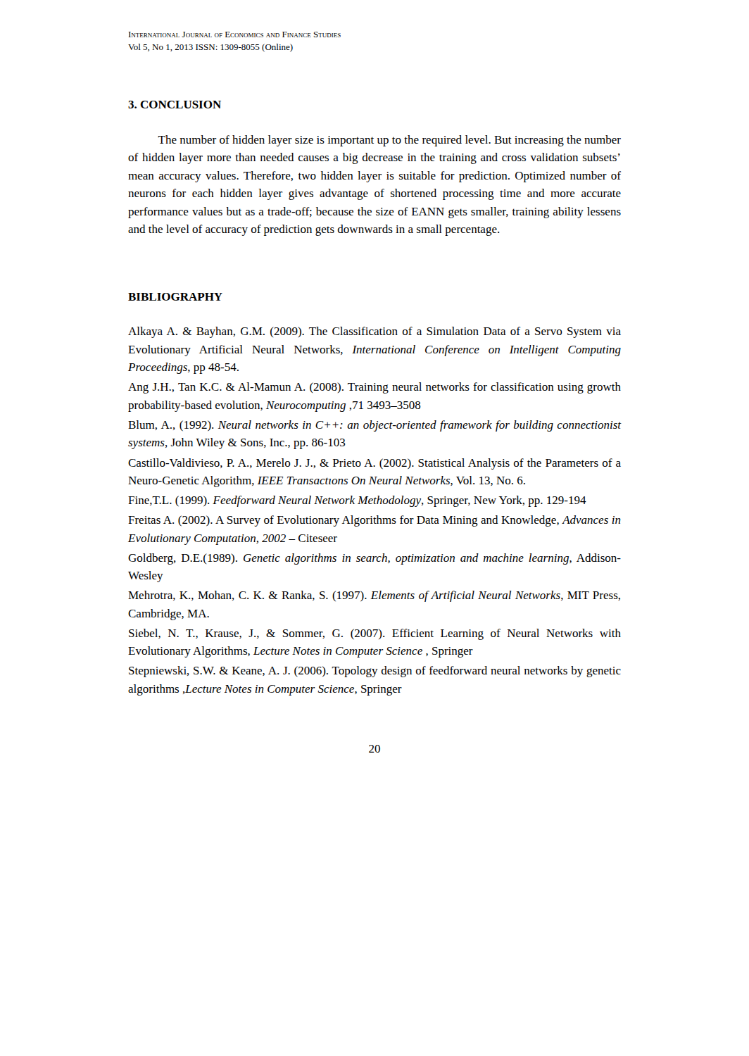International Journal of Economics and Finance Studies
Vol 5, No 1, 2013 ISSN: 1309-8055 (Online)
3. CONCLUSION
The number of hidden layer size is important up to the required level. But increasing the number of hidden layer more than needed causes a big decrease in the training and cross validation subsets’ mean accuracy values. Therefore, two hidden layer is suitable for prediction. Optimized number of neurons for each hidden layer gives advantage of shortened processing time and more accurate performance values but as a trade-off; because the size of EANN gets smaller, training ability lessens and the level of accuracy of prediction gets downwards in a small percentage.
BIBLIOGRAPHY
Alkaya A. & Bayhan, G.M. (2009). The Classification of a Simulation Data of a Servo System via Evolutionary Artificial Neural Networks, International Conference on Intelligent Computing Proceedings, pp 48-54.
Ang J.H., Tan K.C. & Al-Mamun A. (2008). Training neural networks for classification using growth probability-based evolution, Neurocomputing ,71 3493–3508
Blum, A., (1992). Neural networks in C++: an object-oriented framework for building connectionist systems, John Wiley & Sons, Inc., pp. 86-103
Castillo-Valdivieso, P. A., Merelo J. J., & Prieto A. (2002). Statistical Analysis of the Parameters of a Neuro-Genetic Algorithm, IEEE Transactıons On Neural Networks, Vol. 13, No. 6.
Fine,T.L. (1999). Feedforward Neural Network Methodology, Springer, New York, pp. 129-194
Freitas A. (2002). A Survey of Evolutionary Algorithms for Data Mining and Knowledge, Advances in Evolutionary Computation, 2002 – Citeseer
Goldberg, D.E.(1989). Genetic algorithms in search, optimization and machine learning, Addison-Wesley
Mehrotra, K., Mohan, C. K. & Ranka, S. (1997). Elements of Artificial Neural Networks, MIT Press, Cambridge, MA.
Siebel, N. T., Krause, J., & Sommer, G. (2007). Efficient Learning of Neural Networks with Evolutionary Algorithms, Lecture Notes in Computer Science , Springer
Stepniewski, S.W. & Keane, A. J. (2006). Topology design of feedforward neural networks by genetic algorithms ,Lecture Notes in Computer Science, Springer
20